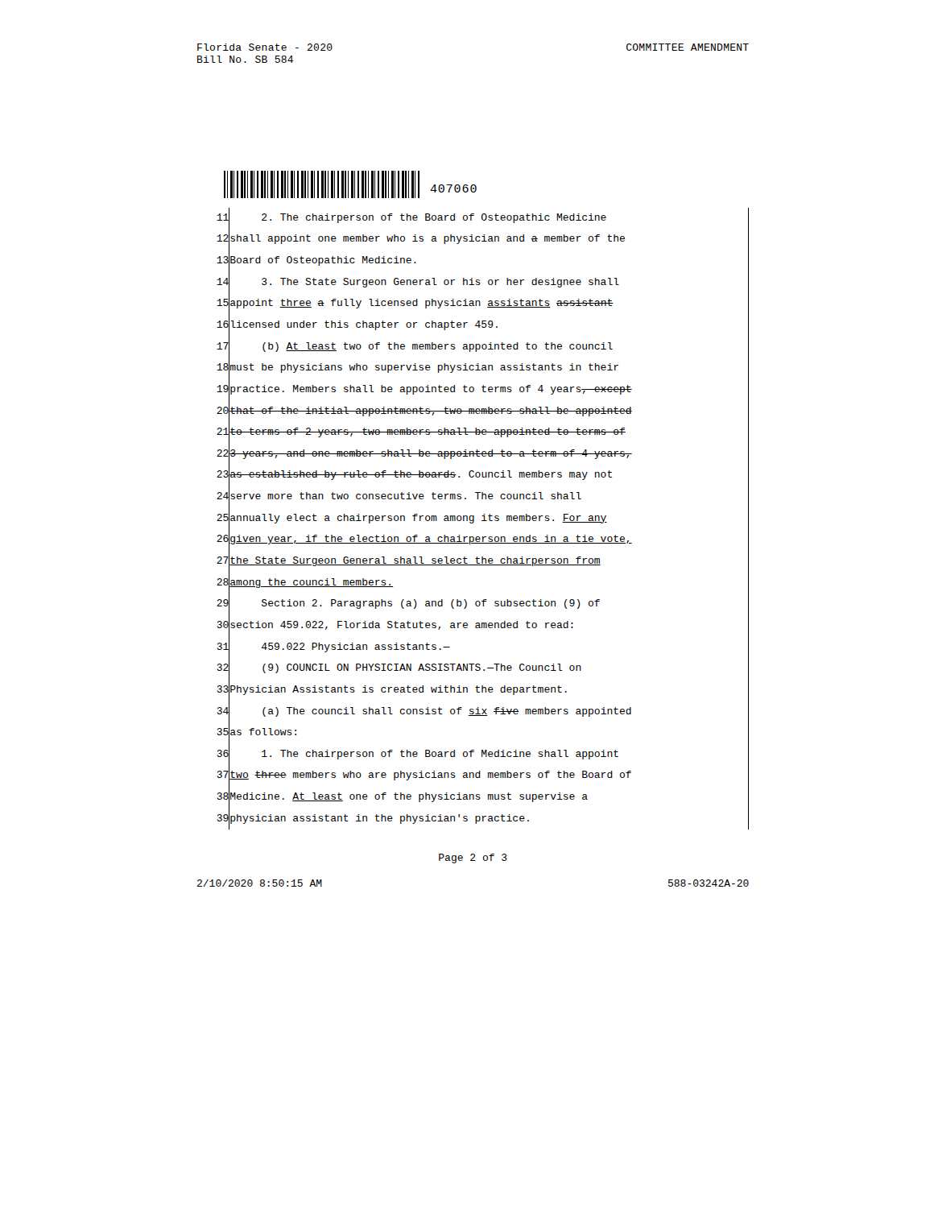Florida Senate - 2020 Bill No. SB 584
COMMITTEE AMENDMENT
407060
| 11 | 2. The chairperson of the Board of Osteopathic Medicine |
| 12 | shall appoint one member who is a physician and a member of the |
| 13 | Board of Osteopathic Medicine. |
| 14 | 3. The State Surgeon General or his or her designee shall |
| 15 | appoint three a fully licensed physician assistants assistant |
| 16 | licensed under this chapter or chapter 459. |
| 17 | (b) At least two of the members appointed to the council |
| 18 | must be physicians who supervise physician assistants in their |
| 19 | practice. Members shall be appointed to terms of 4 years , except |
| 20 | that of the initial appointments, two members shall be appointed |
| 21 | to terms of 2 years, two members shall be appointed to terms of |
| 22 | 3 years, and one member shall be appointed to a term of 4 years, |
| 23 | as established by rule of the boards . Council members may not |
| 24 | serve more than two consecutive terms. The council shall |
| 25 | annually elect a chairperson from among its members. For any |
| 26 | given year, if the election of a chairperson ends in a tie vote, |
| 27 | the State Surgeon General shall select the chairperson from |
| 28 | among the council members. |
| 29 | Section 2. Paragraphs (a) and (b) of subsection (9) of |
| 30 | section 459.022, Florida Statutes, are amended to read: |
| 31 | 459.022 Physician assistants.— |
| 32 | (9) COUNCIL ON PHYSICIAN ASSISTANTS.—The Council on |
| 33 | Physician Assistants is created within the department. |
| 34 | (a) The council shall consist of six five members appointed |
| 35 | as follows: |
| 36 | 1. The chairperson of the Board of Medicine shall appoint |
| 37 | two three members who are physicians and members of the Board of |
| 38 | Medicine. At least one of the physicians must supervise a |
| 39 | physician assistant in the physician's practice. |
Page 2 of 3
2/10/2020 8:50:15 AM
588-03242A-20